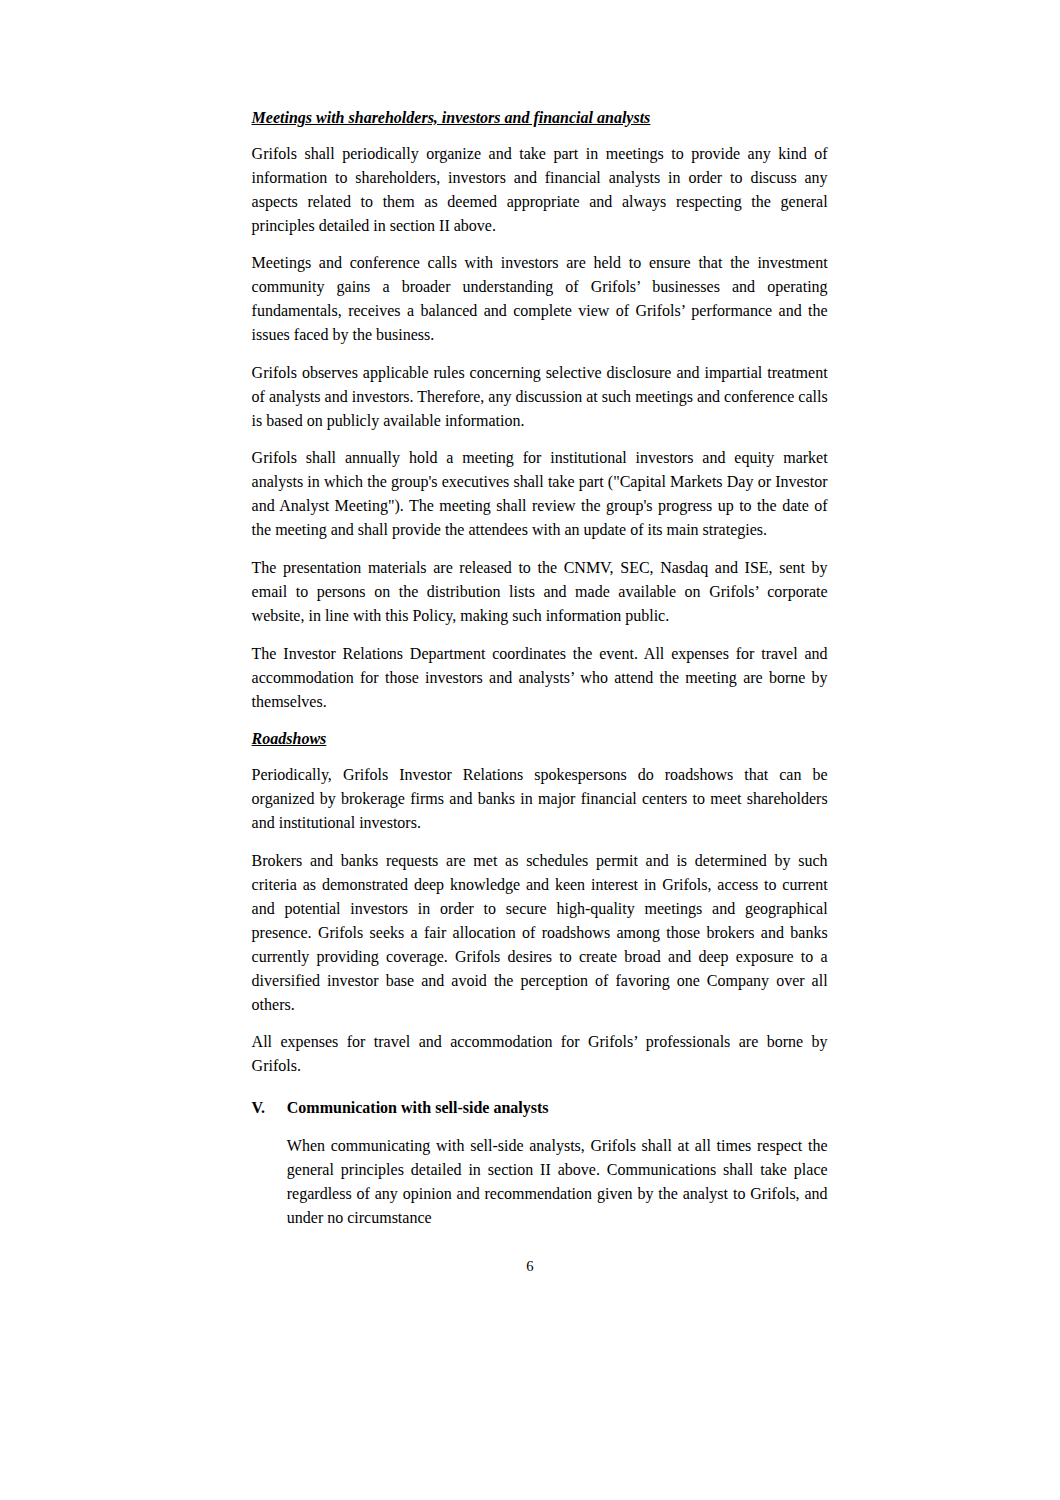Meetings with shareholders, investors and financial analysts
Grifols shall periodically organize and take part in meetings to provide any kind of information to shareholders, investors and financial analysts in order to discuss any aspects related to them as deemed appropriate and always respecting the general principles detailed in section II above.
Meetings and conference calls with investors are held to ensure that the investment community gains a broader understanding of Grifols’ businesses and operating fundamentals, receives a balanced and complete view of Grifols’ performance and the issues faced by the business.
Grifols observes applicable rules concerning selective disclosure and impartial treatment of analysts and investors. Therefore, any discussion at such meetings and conference calls is based on publicly available information.
Grifols shall annually hold a meeting for institutional investors and equity market analysts in which the group's executives shall take part ("Capital Markets Day or Investor and Analyst Meeting"). The meeting shall review the group's progress up to the date of the meeting and shall provide the attendees with an update of its main strategies.
The presentation materials are released to the CNMV, SEC, Nasdaq and ISE, sent by email to persons on the distribution lists and made available on Grifols’ corporate website, in line with this Policy, making such information public.
The Investor Relations Department coordinates the event. All expenses for travel and accommodation for those investors and analysts’ who attend the meeting are borne by themselves.
Roadshows
Periodically, Grifols Investor Relations spokespersons do roadshows that can be organized by brokerage firms and banks in major financial centers to meet shareholders and institutional investors.
Brokers and banks requests are met as schedules permit and is determined by such criteria as demonstrated deep knowledge and keen interest in Grifols, access to current and potential investors in order to secure high-quality meetings and geographical presence. Grifols seeks a fair allocation of roadshows among those brokers and banks currently providing coverage. Grifols desires to create broad and deep exposure to a diversified investor base and avoid the perception of favoring one Company over all others.
All expenses for travel and accommodation for Grifols’ professionals are borne by Grifols.
V. Communication with sell-side analysts
When communicating with sell-side analysts, Grifols shall at all times respect the general principles detailed in section II above. Communications shall take place regardless of any opinion and recommendation given by the analyst to Grifols, and under no circumstance
6